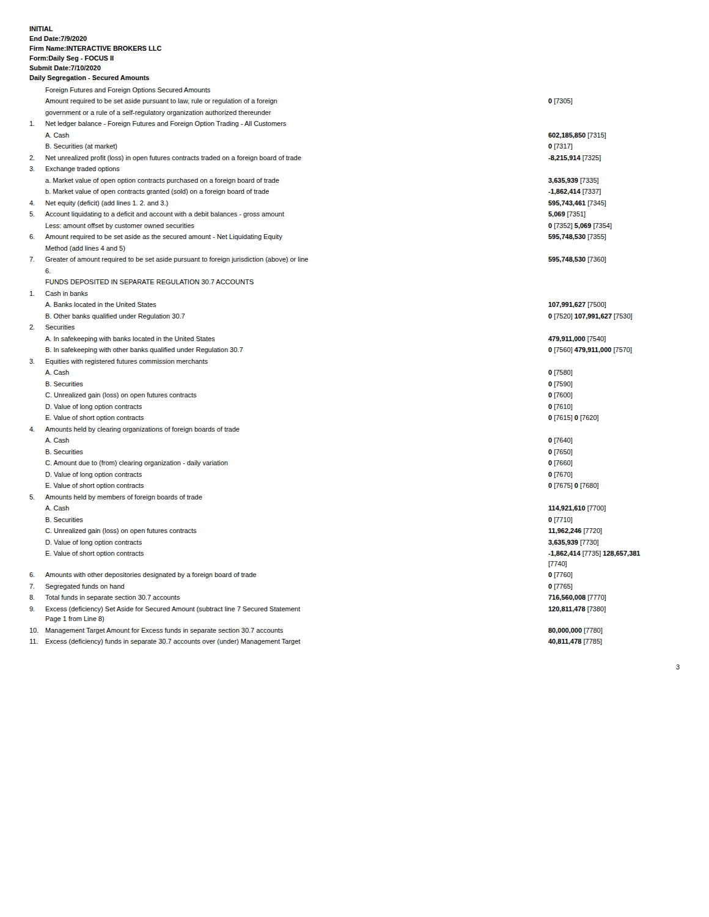INITIAL
End Date:7/9/2020
Firm Name:INTERACTIVE BROKERS LLC
Form:Daily Seg - FOCUS II
Submit Date:7/10/2020
Daily Segregation - Secured Amounts
| | Foreign Futures and Foreign Options Secured Amounts | |
| | Amount required to be set aside pursuant to law, rule or regulation of a foreign | 0 [7305] |
| | government or a rule of a self-regulatory organization authorized thereunder | |
| 1. | Net ledger balance - Foreign Futures and Foreign Option Trading - All Customers | |
| | A. Cash | 602,185,850 [7315] |
| | B. Securities (at market) | 0 [7317] |
| 2. | Net unrealized profit (loss) in open futures contracts traded on a foreign board of trade | -8,215,914 [7325] |
| 3. | Exchange traded options | |
| | a. Market value of open option contracts purchased on a foreign board of trade | 3,635,939 [7335] |
| | b. Market value of open contracts granted (sold) on a foreign board of trade | -1,862,414 [7337] |
| 4. | Net equity (deficit) (add lines 1. 2. and 3.) | 595,743,461 [7345] |
| 5. | Account liquidating to a deficit and account with a debit balances - gross amount | 5,069 [7351] |
| | Less: amount offset by customer owned securities | 0 [7352] 5,069 [7354] |
| 6. | Amount required to be set aside as the secured amount - Net Liquidating Equity | 595,748,530 [7355] |
| | Method (add lines 4 and 5) | |
| 7. | Greater of amount required to be set aside pursuant to foreign jurisdiction (above) or line | 595,748,530 [7360] |
| | 6. | |
| | FUNDS DEPOSITED IN SEPARATE REGULATION 30.7 ACCOUNTS | |
| 1. | Cash in banks | |
| | A. Banks located in the United States | 107,991,627 [7500] |
| | B. Other banks qualified under Regulation 30.7 | 0 [7520] 107,991,627 [7530] |
| 2. | Securities | |
| | A. In safekeeping with banks located in the United States | 479,911,000 [7540] |
| | B. In safekeeping with other banks qualified under Regulation 30.7 | 0 [7560] 479,911,000 [7570] |
| 3. | Equities with registered futures commission merchants | |
| | A. Cash | 0 [7580] |
| | B. Securities | 0 [7590] |
| | C. Unrealized gain (loss) on open futures contracts | 0 [7600] |
| | D. Value of long option contracts | 0 [7610] |
| | E. Value of short option contracts | 0 [7615] 0 [7620] |
| 4. | Amounts held by clearing organizations of foreign boards of trade | |
| | A. Cash | 0 [7640] |
| | B. Securities | 0 [7650] |
| | C. Amount due to (from) clearing organization - daily variation | 0 [7660] |
| | D. Value of long option contracts | 0 [7670] |
| | E. Value of short option contracts | 0 [7675] 0 [7680] |
| 5. | Amounts held by members of foreign boards of trade | |
| | A. Cash | 114,921,610 [7700] |
| | B. Securities | 0 [7710] |
| | C. Unrealized gain (loss) on open futures contracts | 11,962,246 [7720] |
| | D. Value of long option contracts | 3,635,939 [7730] |
| | E. Value of short option contracts | -1,862,414 [7735] 128,657,381 [7740] |
| 6. | Amounts with other depositories designated by a foreign board of trade | 0 [7760] |
| 7. | Segregated funds on hand | 0 [7765] |
| 8. | Total funds in separate section 30.7 accounts | 716,560,008 [7770] |
| 9. | Excess (deficiency) Set Aside for Secured Amount (subtract line 7 Secured Statement Page 1 from Line 8) | 120,811,478 [7380] |
| 10. | Management Target Amount for Excess funds in separate section 30.7 accounts | 80,000,000 [7780] |
| 11. | Excess (deficiency) funds in separate 30.7 accounts over (under) Management Target | 40,811,478 [7785] |
3